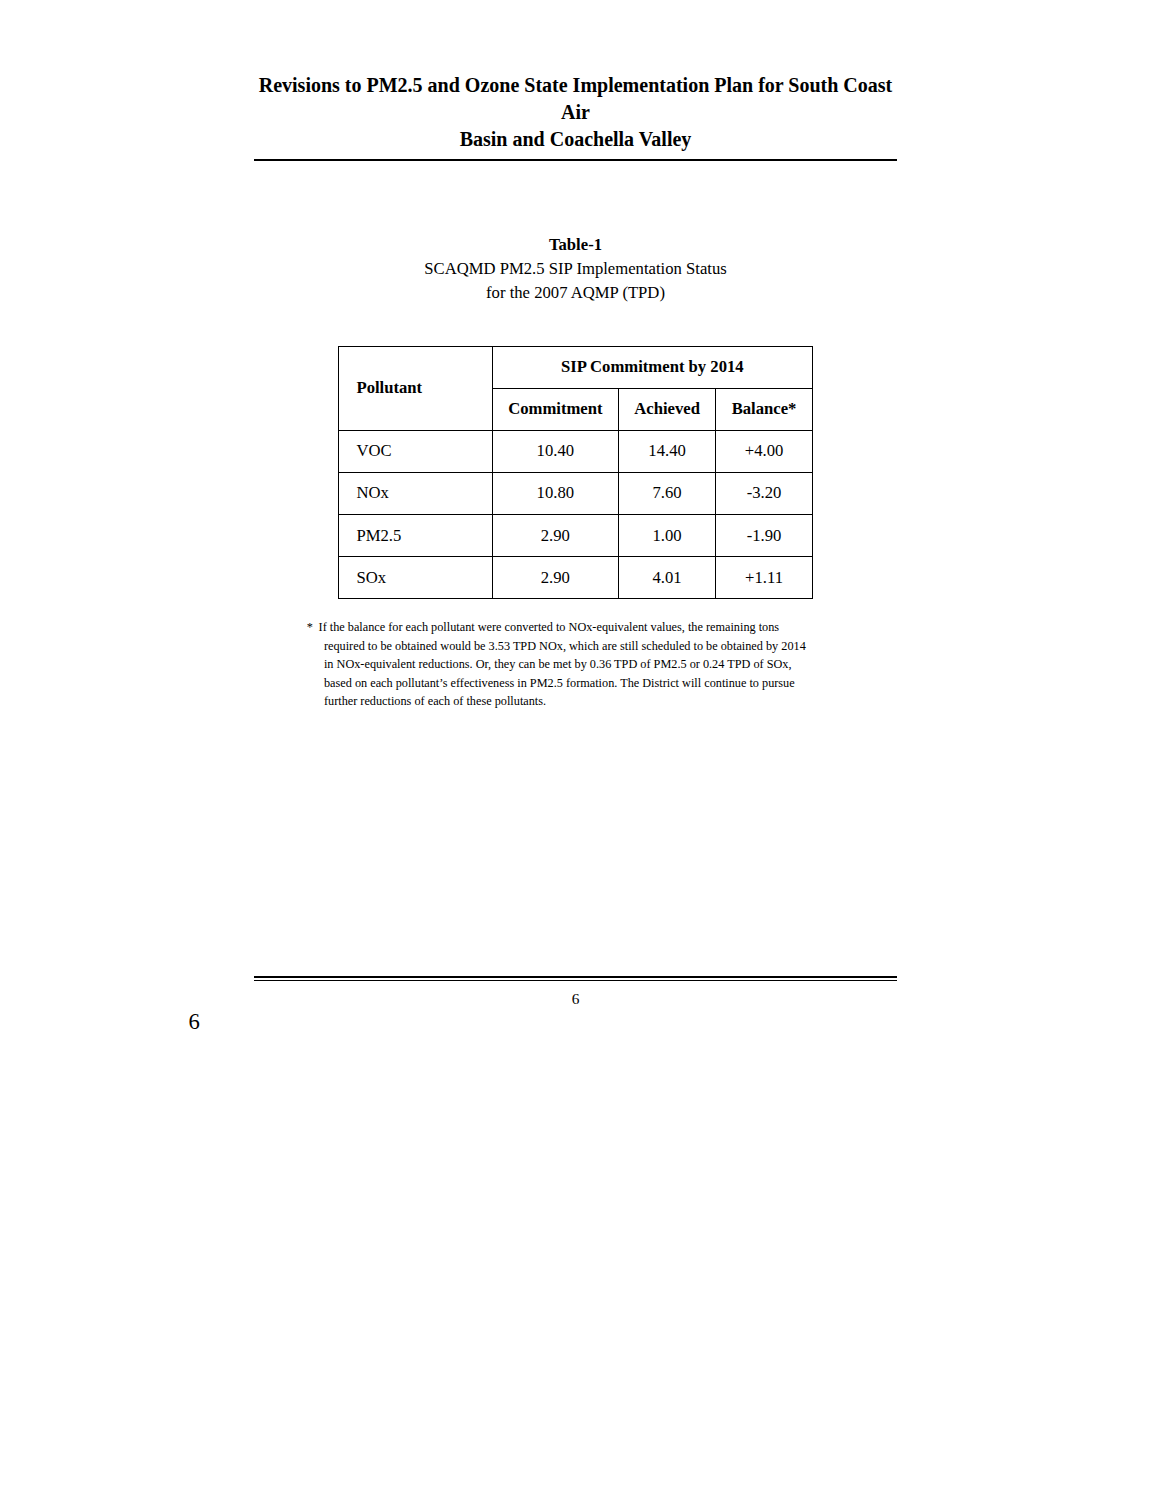Revisions to PM2.5 and Ozone State Implementation Plan for South Coast Air
Basin and Coachella Valley
Table-1
SCAQMD PM2.5 SIP Implementation Status
for the 2007 AQMP (TPD)
| Pollutant | SIP Commitment by 2014 |
| --- | --- |
| Commitment | Achieved | Balance* |
| VOC | 10.40 | 14.40 | +4.00 |
| NOx | 10.80 | 7.60 | -3.20 |
| PM2.5 | 2.90 | 1.00 | -1.90 |
| SOx | 2.90 | 4.01 | +1.11 |
*If the balance for each pollutant were converted to NOx-equivalent values, the remaining tons required to be obtained would be 3.53 TPD NOx, which are still scheduled to be obtained by 2014 in NOx-equivalent reductions. Or, they can be met by 0.36 TPD of PM2.5 or 0.24 TPD of SOx, based on each pollutant’s effectiveness in PM2.5 formation. The District will continue to pursue further reductions of each of these pollutants.
6
6